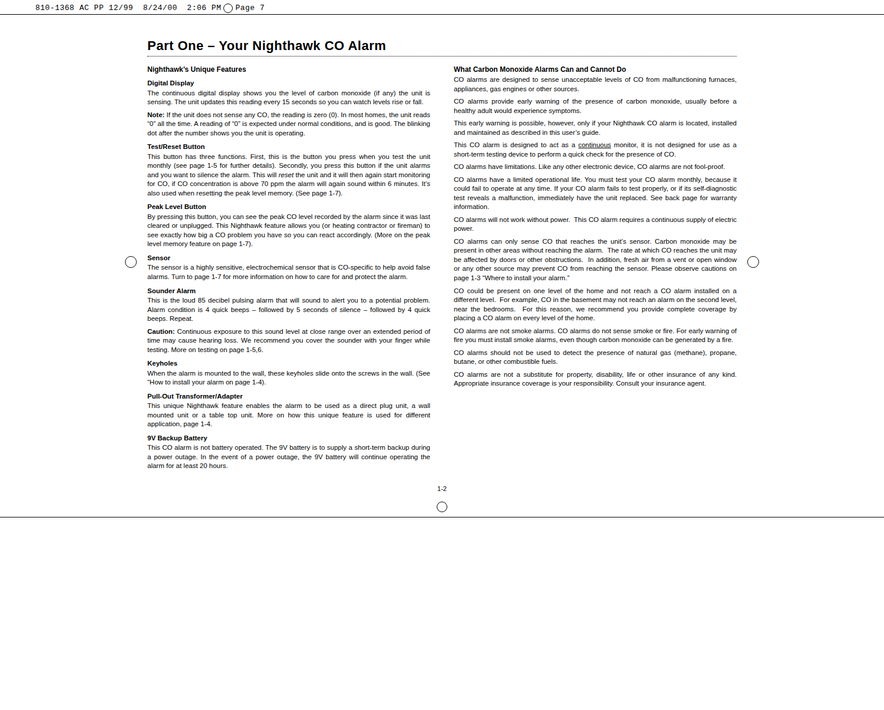810-1368 AC PP 12/99 8/24/00 2:06 PM Page 7
Part One – Your Nighthawk CO Alarm
Nighthawk’s Unique Features
Digital Display
The continuous digital display shows you the level of carbon monoxide (if any) the unit is sensing. The unit updates this reading every 15 seconds so you can watch levels rise or fall.
Note: If the unit does not sense any CO, the reading is zero (0). In most homes, the unit reads “0” all the time. A reading of “0” is expected under normal conditions, and is good. The blinking dot after the number shows you the unit is operating.
Test/Reset Button
This button has three functions. First, this is the button you press when you test the unit monthly (see page 1-5 for further details). Secondly, you press this button if the unit alarms and you want to silence the alarm. This will reset the unit and it will then again start monitoring for CO, if CO concentration is above 70 ppm the alarm will again sound within 6 minutes. It’s also used when resetting the peak level memory. (See page 1-7).
Peak Level Button
By pressing this button, you can see the peak CO level recorded by the alarm since it was last cleared or unplugged. This Nighthawk feature allows you (or heating contractor or fireman) to see exactly how big a CO problem you have so you can react accordingly. (More on the peak level memory feature on page 1-7).
Sensor
The sensor is a highly sensitive, electrochemical sensor that is CO-specific to help avoid false alarms. Turn to page 1-7 for more information on how to care for and protect the alarm.
Sounder Alarm
This is the loud 85 decibel pulsing alarm that will sound to alert you to a potential problem. Alarm condition is 4 quick beeps – followed by 5 seconds of silence – followed by 4 quick beeps. Repeat.
Caution: Continuous exposure to this sound level at close range over an extended period of time may cause hearing loss. We recommend you cover the sounder with your finger while testing. More on testing on page 1-5,6.
Keyholes
When the alarm is mounted to the wall, these keyholes slide onto the screws in the wall. (See “How to install your alarm on page 1-4).
Pull-Out Transformer/Adapter
This unique Nighthawk feature enables the alarm to be used as a direct plug unit, a wall mounted unit or a table top unit. More on how this unique feature is used for different application, page 1-4.
9V Backup Battery
This CO alarm is not battery operated. The 9V battery is to supply a short-term backup during a power outage. In the event of a power outage, the 9V battery will continue operating the alarm for at least 20 hours.
What Carbon Monoxide Alarms Can and Cannot Do
CO alarms are designed to sense unacceptable levels of CO from malfunctioning furnaces, appliances, gas engines or other sources.
CO alarms provide early warning of the presence of carbon monoxide, usually before a healthy adult would experience symptoms.
This early warning is possible, however, only if your Nighthawk CO alarm is located, installed and maintained as described in this user’s guide.
This CO alarm is designed to act as a continuous monitor, it is not designed for use as a short-term testing device to perform a quick check for the presence of CO.
CO alarms have limitations. Like any other electronic device, CO alarms are not fool-proof.
CO alarms have a limited operational life. You must test your CO alarm monthly, because it could fail to operate at any time. If your CO alarm fails to test properly, or if its self-diagnostic test reveals a malfunction, immediately have the unit replaced. See back page for warranty information.
CO alarms will not work without power. This CO alarm requires a continuous supply of electric power.
CO alarms can only sense CO that reaches the unit’s sensor. Carbon monoxide may be present in other areas without reaching the alarm. The rate at which CO reaches the unit may be affected by doors or other obstructions. In addition, fresh air from a vent or open window or any other source may prevent CO from reaching the sensor. Please observe cautions on page 1-3 “Where to install your alarm.”
CO could be present on one level of the home and not reach a CO alarm installed on a different level. For example, CO in the basement may not reach an alarm on the second level, near the bedrooms. For this reason, we recommend you provide complete coverage by placing a CO alarm on every level of the home.
CO alarms are not smoke alarms. CO alarms do not sense smoke or fire. For early warning of fire you must install smoke alarms, even though carbon monoxide can be generated by a fire.
CO alarms should not be used to detect the presence of natural gas (methane), propane, butane, or other combustible fuels.
CO alarms are not a substitute for property, disability, life or other insurance of any kind. Appropriate insurance coverage is your responsibility. Consult your insurance agent.
1-2